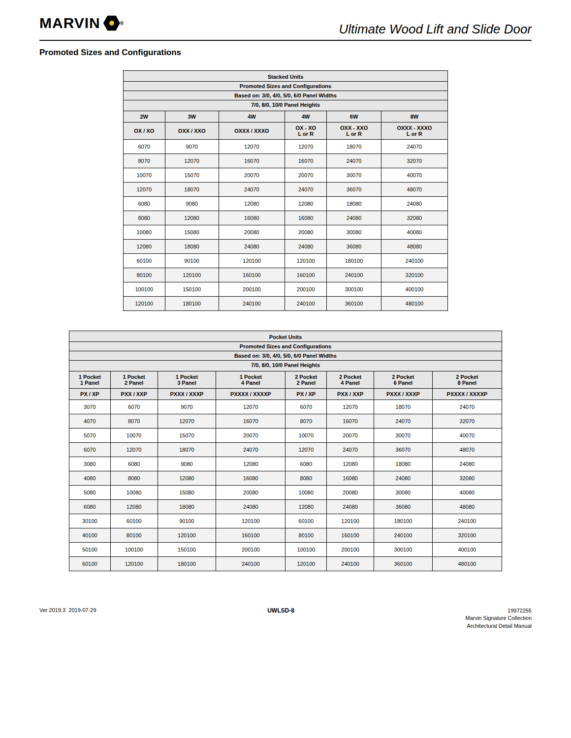MARVIN®
Ultimate Wood Lift and Slide Door
Promoted Sizes and Configurations
| Stacked Units |
| --- |
| Promoted Sizes and Configurations |
| Based on: 3/0, 4/0, 5/0, 6/0 Panel Widths |
| 7/0, 8/0, 10/0 Panel Heights |
| 2W | 3W | 4W | 4W | 6W | 8W |
| OX / XO | OXX / XXO | OXXX / XXXO | OX - XO L or R | OXX - XXO L or R | OXXX - XXXO L or R |
| 6070 | 9070 | 12070 | 12070 | 18070 | 24070 |
| 8070 | 12070 | 16070 | 16070 | 24070 | 32070 |
| 10070 | 15070 | 20070 | 20070 | 30070 | 40070 |
| 12070 | 18070 | 24070 | 24070 | 36070 | 48070 |
| 6080 | 9080 | 12080 | 12080 | 18080 | 24080 |
| 8080 | 12080 | 16080 | 16080 | 24080 | 32080 |
| 10080 | 15080 | 20080 | 20080 | 30080 | 40080 |
| 12080 | 18080 | 24080 | 24080 | 36080 | 48080 |
| 60100 | 90100 | 120100 | 120100 | 180100 | 240100 |
| 80100 | 120100 | 160100 | 160100 | 240100 | 320100 |
| 100100 | 150100 | 200100 | 200100 | 300100 | 400100 |
| 120100 | 180100 | 240100 | 240100 | 360100 | 480100 |
| Pocket Units |
| --- |
| Promoted Sizes and Configurations |
| Based on: 3/0, 4/0, 5/0, 6/0 Panel Widths |
| 7/0, 8/0, 10/0 Panel Heights |
| 1 Pocket 1 Panel | 1 Pocket 2 Panel | 1 Pocket 3 Panel | 1 Pocket 4 Panel | 2 Pocket 2 Panel | 2 Pocket 4 Panel | 2 Pocket 6 Panel | 2 Pocket 8 Panel |
| PX / XP | PXX / XXP | PXXX / XXXP | PXXXX / XXXXP | PX / XP | PXX / XXP | PXXX / XXXP | PXXXX / XXXXP |
| 3070 | 6070 | 9070 | 12070 | 6070 | 12070 | 18070 | 24070 |
| 4070 | 8070 | 12070 | 16070 | 8070 | 16070 | 24070 | 32070 |
| 5070 | 10070 | 15070 | 20070 | 10070 | 20070 | 30070 | 40070 |
| 6070 | 12070 | 18070 | 24070 | 12070 | 24070 | 36070 | 48070 |
| 3080 | 6080 | 9080 | 12080 | 6080 | 12080 | 18080 | 24080 |
| 4080 | 8080 | 12080 | 16080 | 8080 | 16080 | 24080 | 32080 |
| 5080 | 10080 | 15080 | 20080 | 10080 | 20080 | 30080 | 40080 |
| 6080 | 12080 | 18080 | 24080 | 12080 | 24080 | 36080 | 48080 |
| 30100 | 60100 | 90100 | 120100 | 60100 | 120100 | 180100 | 240100 |
| 40100 | 80100 | 120100 | 160100 | 80100 | 160100 | 240100 | 320100 |
| 50100 | 100100 | 150100 | 200100 | 100100 | 200100 | 300100 | 400100 |
| 60100 | 120100 | 180100 | 240100 | 120100 | 240100 | 360100 | 480100 |
Ver 2019.3 2019-07-29
UWLSD-8
19972255
Marvin Signature Collection
Architectural Detail Manual